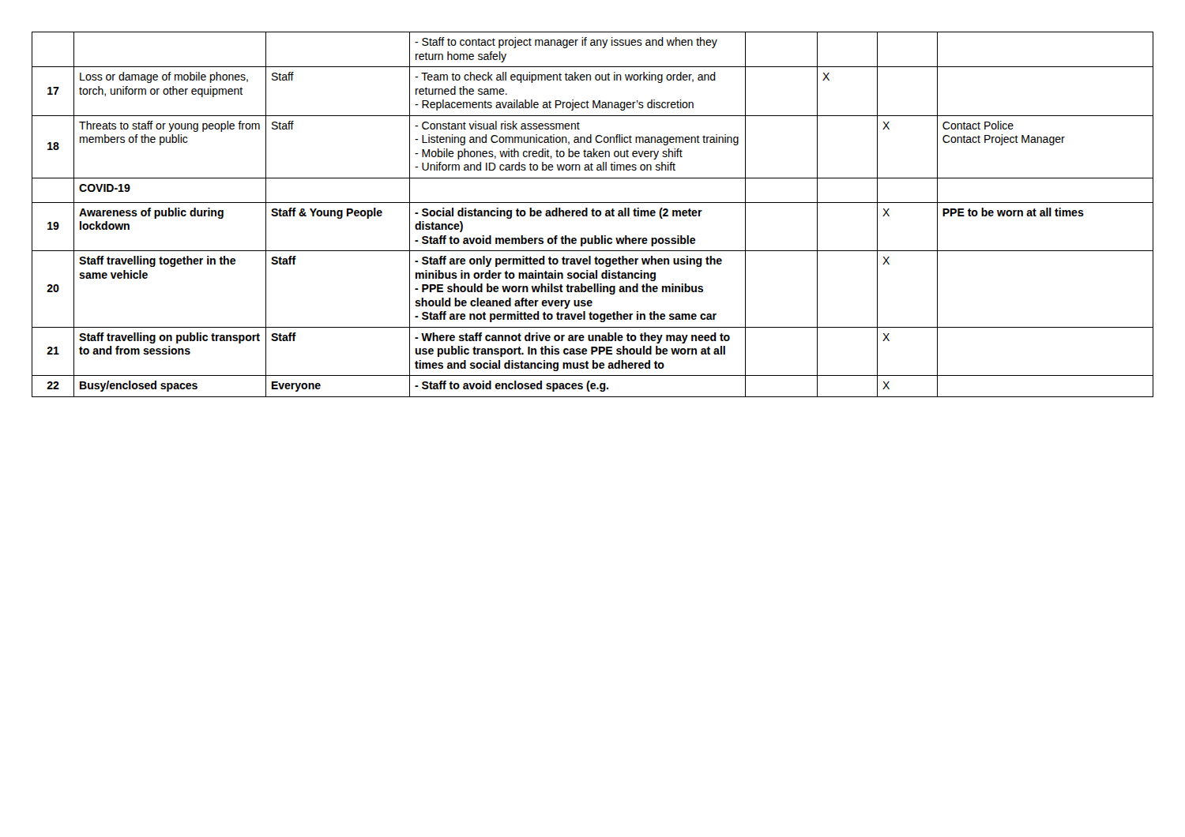| | | | - Staff to contact project manager if any issues and when they return home safely | | | | |
| 17 | Loss or damage of mobile phones, torch, uniform or other equipment | Staff | - Team to check all equipment taken out in working order, and returned the same. - Replacements available at Project Manager’s discretion | | X | | |
| 18 | Threats to staff or young people from members of the public | Staff | - Constant visual risk assessment - Listening and Communication, and Conflict management training - Mobile phones, with credit, to be taken out every shift - Uniform and ID cards to be worn at all times on shift | | | X | Contact Police Contact Project Manager |
| | COVID-19 | | | | | | |
| 19 | Awareness of public during lockdown | Staff & Young People | - Social distancing to be adhered to at all time (2 meter distance) - Staff to avoid members of the public where possible | | | X | PPE to be worn at all times |
| 20 | Staff travelling together in the same vehicle | Staff | - Staff are only permitted to travel together when using the minibus in order to maintain social distancing - PPE should be worn whilst trabelling and the minibus should be cleaned after every use - Staff are not permitted to travel together in the same car | | | X | |
| 21 | Staff travelling on public transport to and from sessions | Staff | - Where staff cannot drive or are unable to they may need to use public transport. In this case PPE should be worn at all times and social distancing must be adhered to | | | X | |
| 22 | Busy/enclosed spaces | Everyone | - Staff to avoid enclosed spaces (e.g. | | | X | |